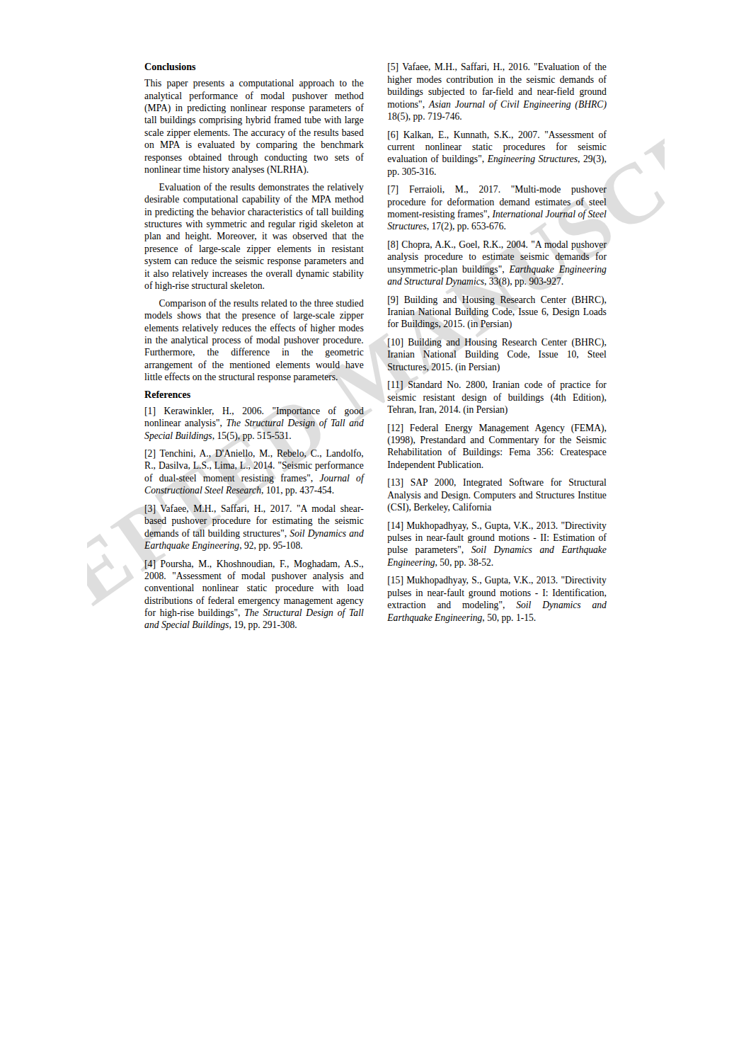ACCEPTED MANUSCRIPT
Conclusions
This paper presents a computational approach to the analytical performance of modal pushover method (MPA) in predicting nonlinear response parameters of tall buildings comprising hybrid framed tube with large scale zipper elements. The accuracy of the results based on MPA is evaluated by comparing the benchmark responses obtained through conducting two sets of nonlinear time history analyses (NLRHA).
Evaluation of the results demonstrates the relatively desirable computational capability of the MPA method in predicting the behavior characteristics of tall building structures with symmetric and regular rigid skeleton at plan and height. Moreover, it was observed that the presence of large-scale zipper elements in resistant system can reduce the seismic response parameters and it also relatively increases the overall dynamic stability of high-rise structural skeleton.
Comparison of the results related to the three studied models shows that the presence of large-scale zipper elements relatively reduces the effects of higher modes in the analytical process of modal pushover procedure. Furthermore, the difference in the geometric arrangement of the mentioned elements would have little effects on the structural response parameters.
References
[1] Kerawinkler, H., 2006. "Importance of good nonlinear analysis", The Structural Design of Tall and Special Buildings, 15(5), pp. 515-531.
[2] Tenchini, A., D'Aniello, M., Rebelo, C., Landolfo, R., Dasilva, L.S., Lima, L., 2014. "Seismic performance of dual-steel moment resisting frames", Journal of Constructional Steel Research, 101, pp. 437-454.
[3] Vafaee, M.H., Saffari, H., 2017. "A modal shear-based pushover procedure for estimating the seismic demands of tall building structures", Soil Dynamics and Earthquake Engineering, 92, pp. 95-108.
[4] Poursha, M., Khoshnoudian, F., Moghadam, A.S., 2008. "Assessment of modal pushover analysis and conventional nonlinear static procedure with load distributions of federal emergency management agency for high-rise buildings", The Structural Design of Tall and Special Buildings, 19, pp. 291-308.
[5] Vafaee, M.H., Saffari, H., 2016. "Evaluation of the higher modes contribution in the seismic demands of buildings subjected to far-field and near-field ground motions", Asian Journal of Civil Engineering (BHRC) 18(5), pp. 719-746.
[6] Kalkan, E., Kunnath, S.K., 2007. "Assessment of current nonlinear static procedures for seismic evaluation of buildings", Engineering Structures, 29(3), pp. 305-316.
[7] Ferraioli, M., 2017. "Multi-mode pushover procedure for deformation demand estimates of steel moment-resisting frames", International Journal of Steel Structures, 17(2), pp. 653-676.
[8] Chopra, A.K., Goel, R.K., 2004. "A modal pushover analysis procedure to estimate seismic demands for unsymmetric-plan buildings", Earthquake Engineering and Structural Dynamics, 33(8), pp. 903-927.
[9] Building and Housing Research Center (BHRC), Iranian National Building Code, Issue 6, Design Loads for Buildings, 2015. (in Persian)
[10] Building and Housing Research Center (BHRC), Iranian National Building Code, Issue 10, Steel Structures, 2015. (in Persian)
[11] Standard No. 2800, Iranian code of practice for seismic resistant design of buildings (4th Edition), Tehran, Iran, 2014. (in Persian)
[12] Federal Energy Management Agency (FEMA), (1998), Prestandard and Commentary for the Seismic Rehabilitation of Buildings: Fema 356: Createspace Independent Publication.
[13] SAP 2000, Integrated Software for Structural Analysis and Design. Computers and Structures Institue (CSI), Berkeley, California
[14] Mukhopadhyay, S., Gupta, V.K., 2013. "Directivity pulses in near-fault ground motions - II: Estimation of pulse parameters", Soil Dynamics and Earthquake Engineering, 50, pp. 38-52.
[15] Mukhopadhyay, S., Gupta, V.K., 2013. "Directivity pulses in near-fault ground motions - I: Identification, extraction and modeling", Soil Dynamics and Earthquake Engineering, 50, pp. 1-15.